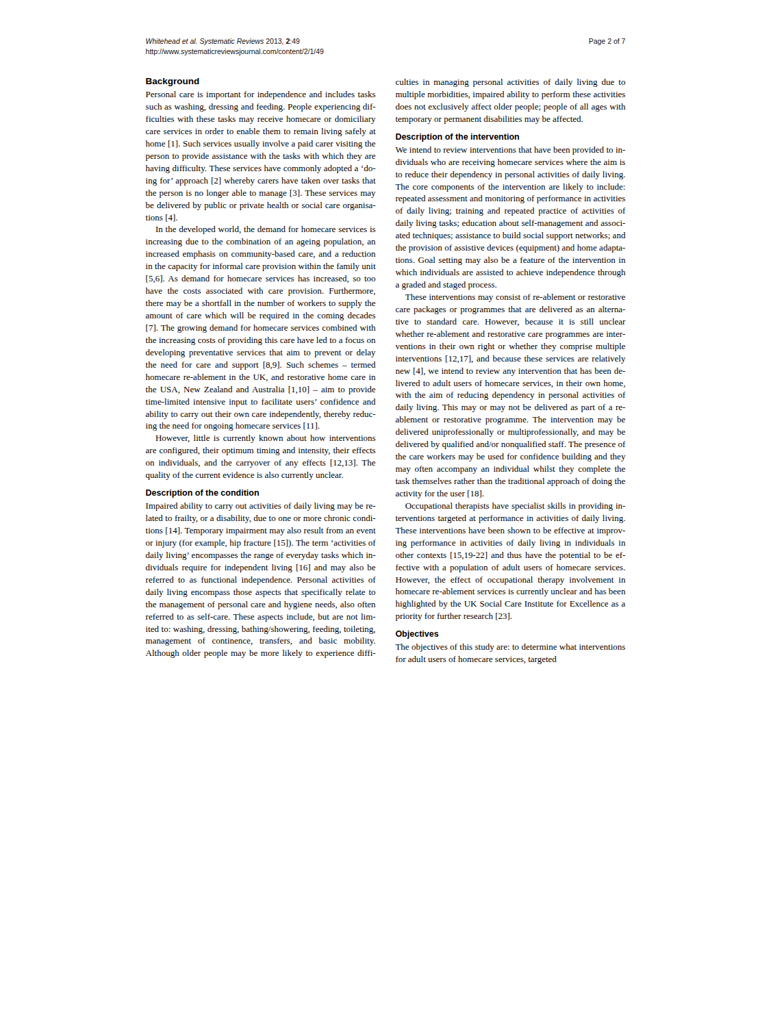Whitehead et al. Systematic Reviews 2013, 2:49 http://www.systematicreviewsjournal.com/content/2/1/49
Page 2 of 7
Background
Personal care is important for independence and includes tasks such as washing, dressing and feeding. People experiencing difficulties with these tasks may receive homecare or domiciliary care services in order to enable them to remain living safely at home [1]. Such services usually involve a paid carer visiting the person to provide assistance with the tasks with which they are having difficulty. These services have commonly adopted a ‘doing for’ approach [2] whereby carers have taken over tasks that the person is no longer able to manage [3]. These services may be delivered by public or private health or social care organisations [4].
In the developed world, the demand for homecare services is increasing due to the combination of an ageing population, an increased emphasis on community-based care, and a reduction in the capacity for informal care provision within the family unit [5,6]. As demand for homecare services has increased, so too have the costs associated with care provision. Furthermore, there may be a shortfall in the number of workers to supply the amount of care which will be required in the coming decades [7]. The growing demand for homecare services combined with the increasing costs of providing this care have led to a focus on developing preventative services that aim to prevent or delay the need for care and support [8,9]. Such schemes – termed homecare re-ablement in the UK, and restorative home care in the USA, New Zealand and Australia [1,10] – aim to provide time-limited intensive input to facilitate users’ confidence and ability to carry out their own care independently, thereby reducing the need for ongoing homecare services [11].
However, little is currently known about how interventions are configured, their optimum timing and intensity, their effects on individuals, and the carryover of any effects [12,13]. The quality of the current evidence is also currently unclear.
Description of the condition
Impaired ability to carry out activities of daily living may be related to frailty, or a disability, due to one or more chronic conditions [14]. Temporary impairment may also result from an event or injury (for example, hip fracture [15]). The term ‘activities of daily living’ encompasses the range of everyday tasks which individuals require for independent living [16] and may also be referred to as functional independence. Personal activities of daily living encompass those aspects that specifically relate to the management of personal care and hygiene needs, also often referred to as self-care. These aspects include, but are not limited to: washing, dressing, bathing/showering, feeding, toileting, management of continence, transfers, and basic mobility. Although older people may be more likely to experience difficulties in managing personal activities of daily living due to multiple morbidities, impaired ability to perform these activities does not exclusively affect older people; people of all ages with temporary or permanent disabilities may be affected.
Description of the intervention
We intend to review interventions that have been provided to individuals who are receiving homecare services where the aim is to reduce their dependency in personal activities of daily living. The core components of the intervention are likely to include: repeated assessment and monitoring of performance in activities of daily living; training and repeated practice of activities of daily living tasks; education about self-management and associated techniques; assistance to build social support networks; and the provision of assistive devices (equipment) and home adaptations. Goal setting may also be a feature of the intervention in which individuals are assisted to achieve independence through a graded and staged process.
These interventions may consist of re-ablement or restorative care packages or programmes that are delivered as an alternative to standard care. However, because it is still unclear whether re-ablement and restorative care programmes are interventions in their own right or whether they comprise multiple interventions [12,17], and because these services are relatively new [4], we intend to review any intervention that has been delivered to adult users of homecare services, in their own home, with the aim of reducing dependency in personal activities of daily living. This may or may not be delivered as part of a re-ablement or restorative programme. The intervention may be delivered uniprofessionally or multiprofessionally, and may be delivered by qualified and/or nonqualified staff. The presence of the care workers may be used for confidence building and they may often accompany an individual whilst they complete the task themselves rather than the traditional approach of doing the activity for the user [18].
Occupational therapists have specialist skills in providing interventions targeted at performance in activities of daily living. These interventions have been shown to be effective at improving performance in activities of daily living in individuals in other contexts [15,19-22] and thus have the potential to be effective with a population of adult users of homecare services. However, the effect of occupational therapy involvement in homecare re-ablement services is currently unclear and has been highlighted by the UK Social Care Institute for Excellence as a priority for further research [23].
Objectives
The objectives of this study are: to determine what interventions for adult users of homecare services, targeted